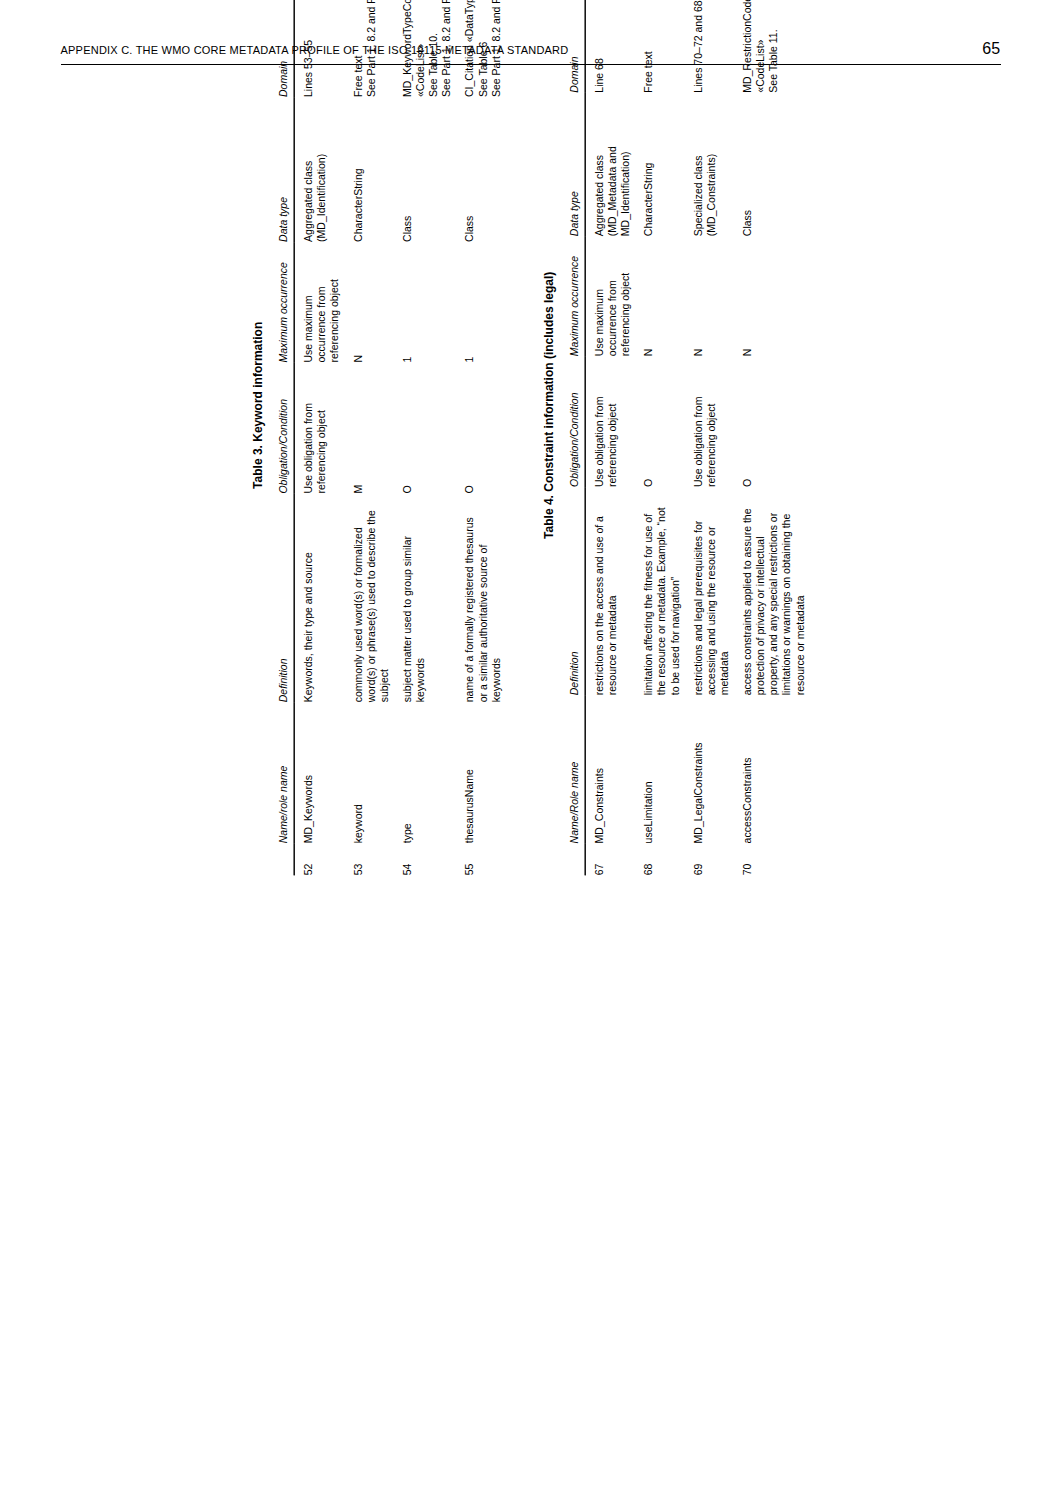Appendix C. The WMO Core Metadata Profile of the ISO 19115 Metadata Standard 65
Table 3. Keyword information
| | Name/role name | Definition | Obligation/Condition | Maximum occurrence | Data type | Domain |
| --- | --- | --- | --- | --- | --- | --- |
| 52 | MD_Keywords | Keywords, their type and source | Use obligation from referencing object | Use maximum occurrence from referencing object | Aggregated class (MD_Identification) | Lines 53–55 |
| 53 | keyword | commonly used word(s) or formalized word(s) or phrase(s) used to describe the subject | M | N | CharacterString | Free text See Part 1, 8.2 and Part 1, 9.1. |
| 54 | type | subject matter used to group similar keywords | O | 1 | Class | MD_KeywordTypeCode «CodeList» See Table 10. See Part 1, 8.2 and Part 1, 9.1. |
| 55 | thesaurusName | name of a formally registered thesaurus or a similar authoritative source of keywords | O | 1 | Class | CI_Citation «DataType» See Table 6 See Part 1, 8.2 and Part 1, 9.1. |
Table 4. Constraint information (includes legal)
| | Name/Role name | Definition | Obligation/Condition | Maximum occurrence | Data type | Domain |
| --- | --- | --- | --- | --- | --- | --- |
| 67 | MD_Constraints | restrictions on the access and use of a resource or metadata | Use obligation from referencing object | Use maximum occurrence from referencing object | Aggregated class (MD_Metadata and MD_Identification) | Line 68 |
| 68 | useLimitation | limitation affecting the fitness for use of the resource or metadata. Example, “not to be used for navigation” | O | N | CharacterString | Free text |
| 69 | MD_LegalConstraints | restrictions and legal prerequisites for accessing and using the resource or metadata | Use obligation from referencing object | N | Specialized class (MD_Constraints) | Lines 70–72 and 68 |
| 70 | accessConstraints | access constraints applied to assure the protection of privacy or intellectual property, and any special restrictions or limitations or warnings on obtaining the resource or metadata | O | N | Class | MD_RestrictionCode «CodeList» See Table 11. |